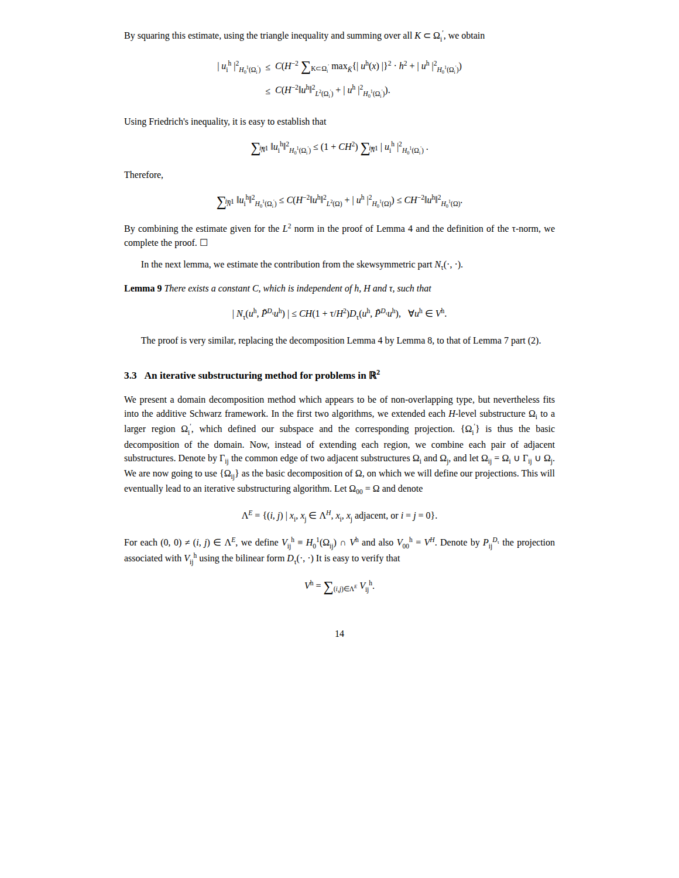By squaring this estimate, using the triangle inequality and summing over all K ⊂ Ωi′, we obtain
| / u i h / 2 H 0 1 (Ω i ′ ) | ≤ | C ( H −2 ∑ K⊂Ω i ′ max K̄ {/ u h ( x ) /} 2 · h 2 + / u h / 2 H 0 1 (Ω i ′ ) ) |
| | ≤ | C ( H −2 ‖ u h ‖ 2 L 2 (Ω i ′ ) + / u h / 2 H 0 1 (Ω i ′ ) ). |
Using Friedrich's inequality, it is easy to establish that
∑N∑i=1 ‖uih‖2H01(Ωi′) ≤ (1 + CH2) ∑N∑i=1 | uih |2H01(Ωi′) .
Therefore,
∑N∑i=1 ‖uih‖2H01(Ωi′) ≤ C(H−2‖uh‖2L2(Ω) + | uh |2H01(Ω)) ≤ CH−2‖uh‖2H01(Ω).
By combining the estimate given for the L2 norm in the proof of Lemma 4 and the definition of the τ-norm, we complete the proof. ☐
In the next lemma, we estimate the contribution from the skewsymmetric part Nτ(·, ·).
Lemma 9 There exists a constant C, which is independent of h, H and τ, such that
| Nτ(uh, P̃Dτuh) | ≤ CH(1 + τ/H2)Dτ(uh, P̃Dτuh), ∀uh ∈ Vh.
The proof is very similar, replacing the decomposition Lemma 4 by Lemma 8, to that of Lemma 7 part (2).
3.3 An iterative substructuring method for problems in ℝ2
We present a domain decomposition method which appears to be of non-overlapping type, but nevertheless fits into the additive Schwarz framework. In the first two algorithms, we extended each H-level substructure Ωi to a larger region Ωi′, which defined our subspace and the corresponding projection. {Ωi′} is thus the basic decomposition of the domain. Now, instead of extending each region, we combine each pair of adjacent substructures. Denote by Γij the common edge of two adjacent substructures Ωi and Ωj, and let Ωij = Ωi ∪ Γij ∪ Ωj. We are now going to use {Ωij} as the basic decomposition of Ω, on which we will define our projections. This will eventually lead to an iterative substructuring algorithm. Let Ω00 = Ω and denote
ΛE = {(i, j) | xi, xj ∈ ΛH, xi, xj adjacent, or i = j = 0}.
For each (0, 0) ≠ (i, j) ∈ ΛE, we define Vijh ≡ H01(Ωij) ∩ Vh and also V00h = VH. Denote by PijDτ the projection associated with Vijh using the bilinear form Dτ(·, ·) It is easy to verify that
Vh = ∑(i,j)∈ΛE Vijh.
14